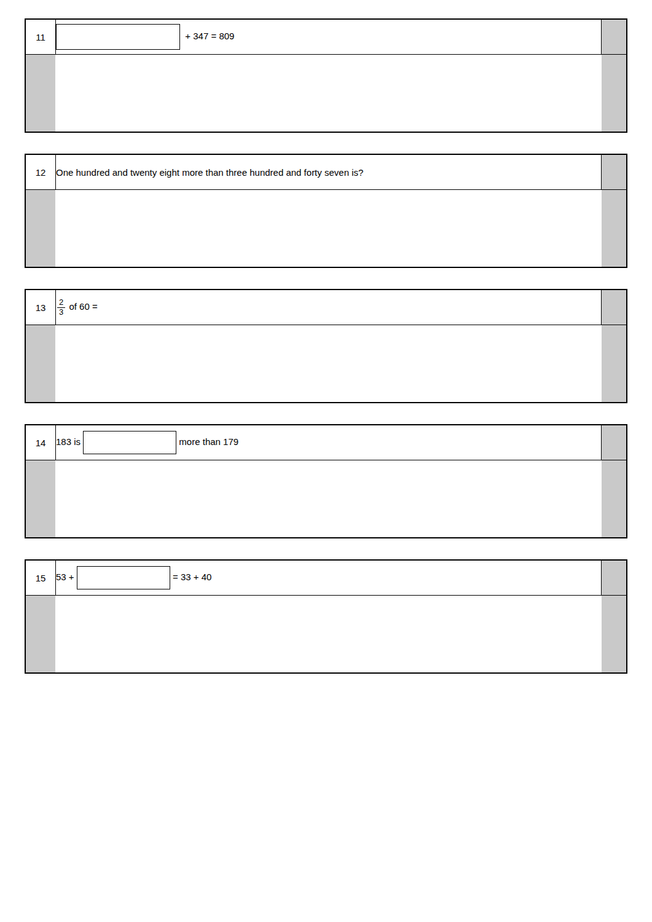| 11 | + 347 = 809 | |
| 12 | One hundred and twenty eight more than three hundred and forty seven is? | |
| 13 | 2 3 of 60 = | |
| 14 | 183 is more than 179 | |
| 15 | 53 + = 33 + 40 | |